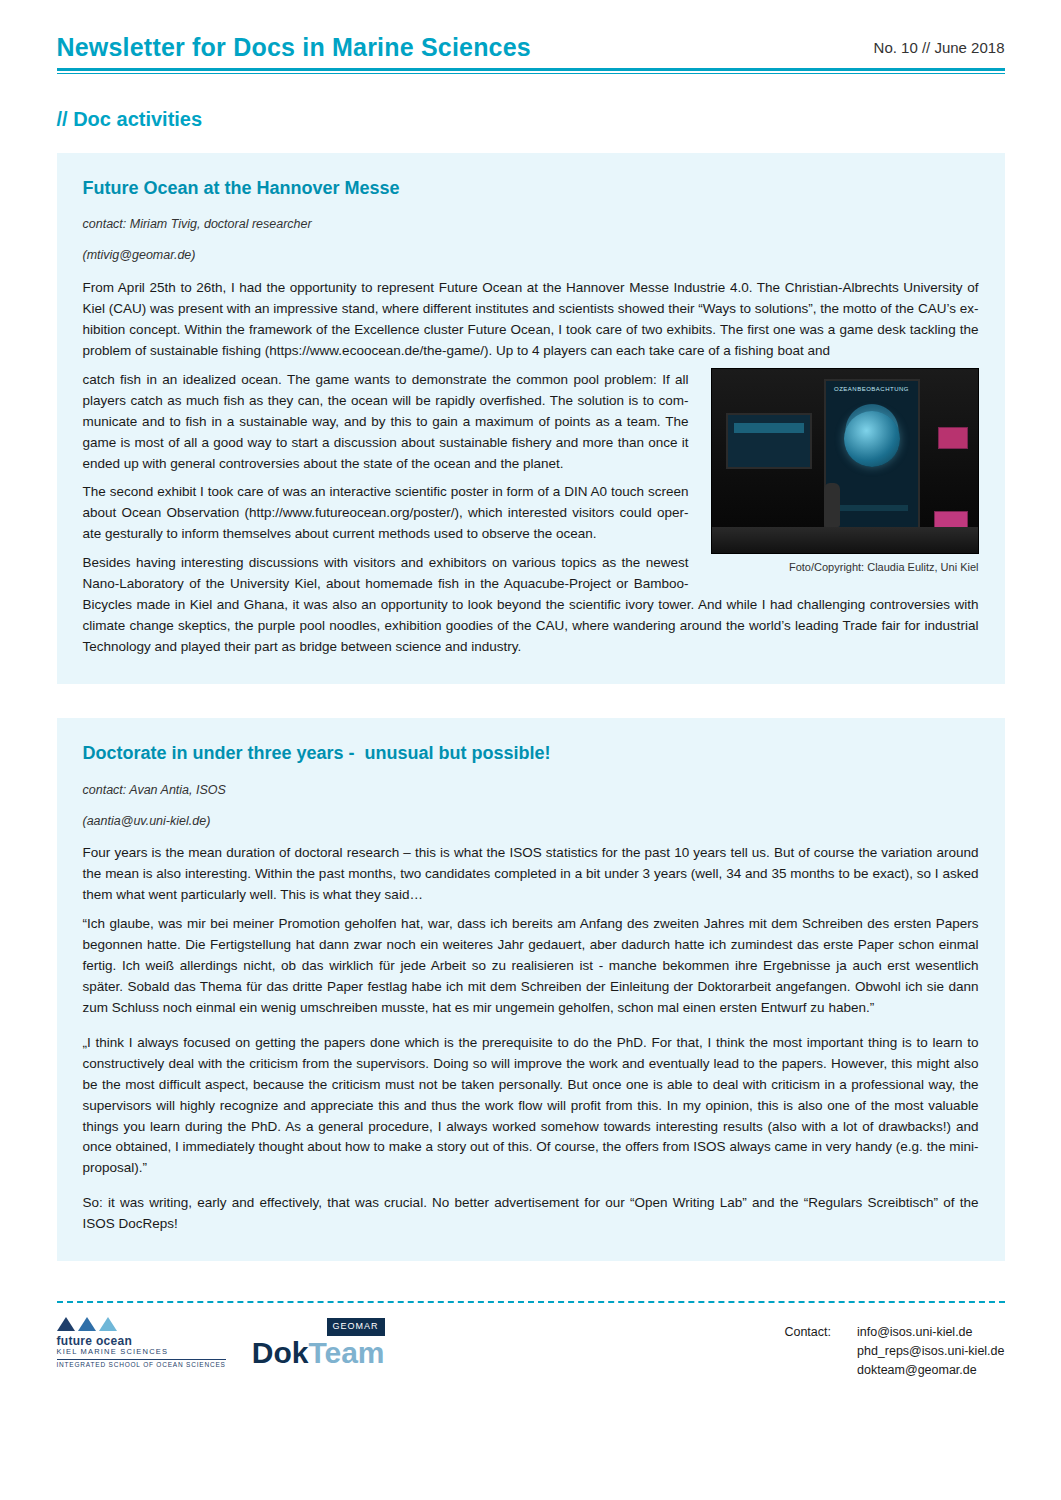Newsletter for Docs in Marine Sciences
No. 10 // June 2018
// Doc activities
Future Ocean at the Hannover Messe
contact: Miriam Tivig, doctoral researcher
(mtivig@geomar.de)
From April 25th to 26th, I had the opportunity to represent Future Ocean at the Hannover Messe Industrie 4.0. The Christian-Albrechts University of Kiel (CAU) was present with an impressive stand, where different institutes and scientists showed their “Ways to solutions”, the motto of the CAU’s exhibition concept. Within the framework of the Excellence cluster Future Ocean, I took care of two exhibits. The first one was a game desk tackling the problem of sustainable fishing (https://www.ecoocean.de/the-game/). Up to 4 players can each take care of a fishing boat and
OZEANBEOBACHTUNG
Foto/Copyright: Claudia Eulitz, Uni Kiel
catch fish in an idealized ocean. The game wants to demonstrate the common pool problem: If all players catch as much fish as they can, the ocean will be rapidly overfished. The solution is to communicate and to fish in a sustainable way, and by this to gain a maximum of points as a team. The game is most of all a good way to start a discussion about sustainable fishery and more than once it ended up with general controversies about the state of the ocean and the planet.
The second exhibit I took care of was an interactive scientific poster in form of a DIN A0 touch screen about Ocean Observation (http://www.futureocean.org/poster/), which interested visitors could operate gesturally to inform themselves about current methods used to observe the ocean.
Besides having interesting discussions with visitors and exhibitors on various topics as the newest Nano-Laboratory of the University Kiel, about homemade fish in the Aquacube-Project or Bamboo-Bicycles made in Kiel and Ghana, it was also an opportunity to look beyond the scientific ivory tower. And while I had challenging controversies with climate change skeptics, the purple pool noodles, exhibition goodies of the CAU, where wandering around the world’s leading Trade fair for industrial Technology and played their part as bridge between science and industry.
Doctorate in under three years - unusual but possible!
contact: Avan Antia, ISOS
(aantia@uv.uni-kiel.de)
Four years is the mean duration of doctoral research – this is what the ISOS statistics for the past 10 years tell us. But of course the variation around the mean is also interesting. Within the past months, two candidates completed in a bit under 3 years (well, 34 and 35 months to be exact), so I asked them what went particularly well. This is what they said…
“Ich glaube, was mir bei meiner Promotion geholfen hat, war, dass ich bereits am Anfang des zweiten Jahres mit dem Schreiben des ersten Papers begonnen hatte. Die Fertigstellung hat dann zwar noch ein weiteres Jahr gedauert, aber dadurch hatte ich zumindest das erste Paper schon einmal fertig. Ich weiß allerdings nicht, ob das wirklich für jede Arbeit so zu realisieren ist - manche bekommen ihre Ergebnisse ja auch erst wesentlich später. Sobald das Thema für das dritte Paper festlag habe ich mit dem Schreiben der Einleitung der Doktorarbeit angefangen. Obwohl ich sie dann zum Schluss noch einmal ein wenig umschreiben musste, hat es mir ungemein geholfen, schon mal einen ersten Entwurf zu haben.”
„I think I always focused on getting the papers done which is the prerequisite to do the PhD. For that, I think the most important thing is to learn to constructively deal with the criticism from the supervisors. Doing so will improve the work and eventually lead to the papers. However, this might also be the most difficult aspect, because the criticism must not be taken personally. But once one is able to deal with criticism in a professional way, the supervisors will highly recognize and appreciate this and thus the work flow will profit from this. In my opinion, this is also one of the most valuable things you learn during the PhD. As a general procedure, I always worked somehow towards interesting results (also with a lot of drawbacks!) and once obtained, I immediately thought about how to make a story out of this. Of course, the offers from ISOS always came in very handy (e.g. the mini-proposal).”
So: it was writing, early and effectively, that was crucial. No better advertisement for our “Open Writing Lab” and the “Regulars Screibtisch” of the ISOS DocReps!
future ocean
KIEL MARINE SCIENCES
INTEGRATED SCHOOL OF OCEAN SCIENCES
GEOMAR
DokTeam
Contact:
info@isos.uni-kiel.de
phd_reps@isos.uni-kiel.de
dokteam@geomar.de